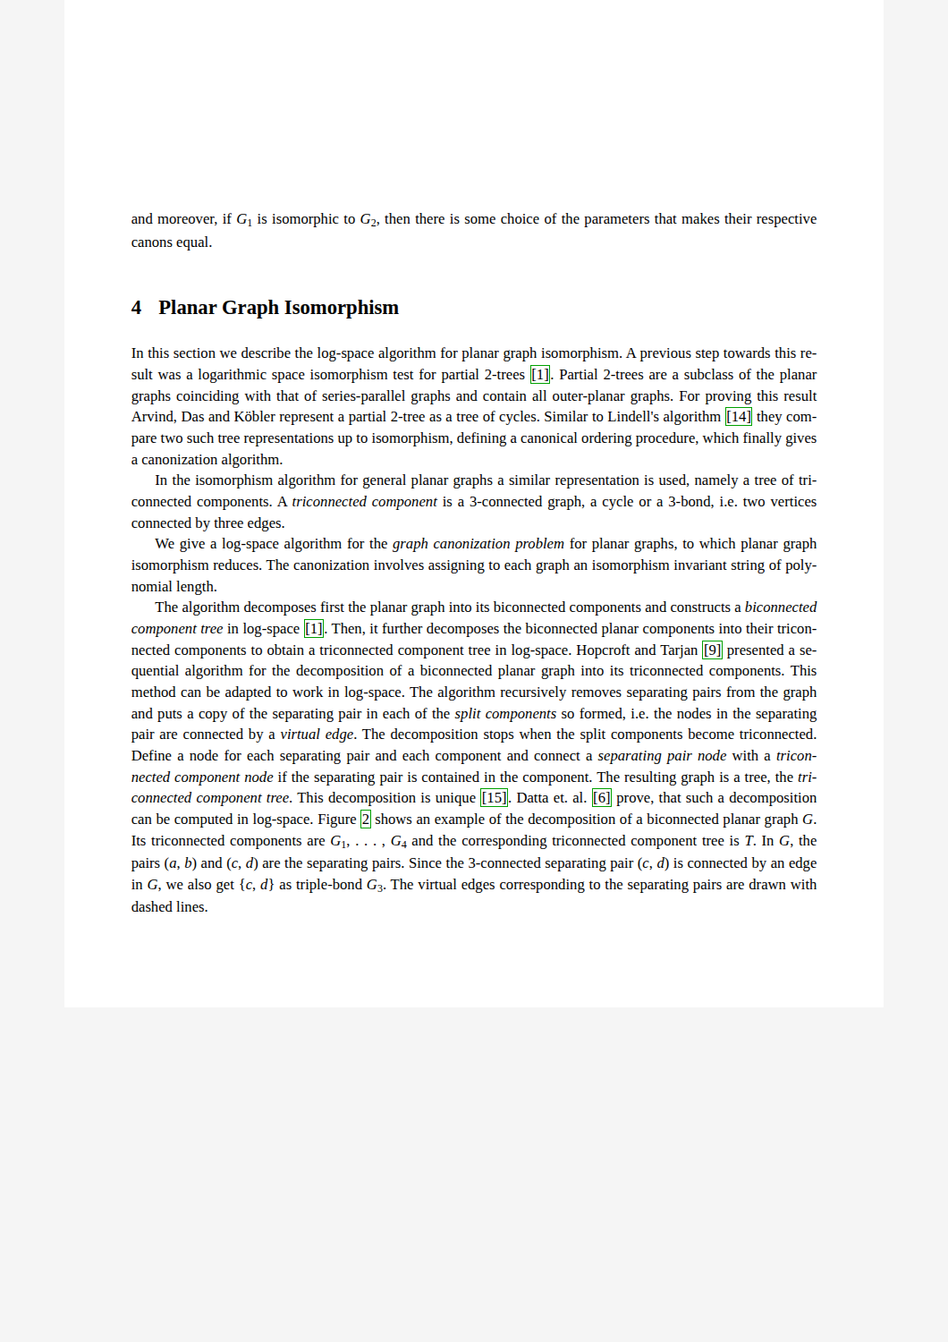and moreover, if G 1 is isomorphic to G 2, then there is some choice of the parameters that makes their respective canons equal.
4 Planar Graph Isomorphism
In this section we describe the log-space algorithm for planar graph isomorphism. A previous step towards this result was a logarithmic space isomorphism test for partial 2-trees [1]. Partial 2-trees are a subclass of the planar graphs coinciding with that of series-parallel graphs and contain all outer-planar graphs. For proving this result Arvind, Das and Köbler represent a partial 2-tree as a tree of cycles. Similar to Lindell's algorithm [14] they compare two such tree representations up to isomorphism, defining a canonical ordering procedure, which finally gives a canonization algorithm.
In the isomorphism algorithm for general planar graphs a similar representation is used, namely a tree of triconnected components. A triconnected component is a 3-connected graph, a cycle or a 3-bond, i.e. two vertices connected by three edges.
We give a log-space algorithm for the graph canonization problem for planar graphs, to which planar graph isomorphism reduces. The canonization involves assigning to each graph an isomorphism invariant string of polynomial length.
The algorithm decomposes first the planar graph into its biconnected components and constructs a biconnected component tree in log-space [1]. Then, it further decomposes the biconnected planar components into their triconnected components to obtain a triconnected component tree in log-space. Hopcroft and Tarjan [9] presented a sequential algorithm for the decomposition of a biconnected planar graph into its triconnected components. This method can be adapted to work in log-space. The algorithm recursively removes separating pairs from the graph and puts a copy of the separating pair in each of the split components so formed, i.e. the nodes in the separating pair are connected by a virtual edge. The decomposition stops when the split components become triconnected. Define a node for each separating pair and each component and connect a separating pair node with a triconnected component node if the separating pair is contained in the component. The resulting graph is a tree, the triconnected component tree. This decomposition is unique [15]. Datta et. al. [6] prove, that such a decomposition can be computed in log-space. Figure 2 shows an example of the decomposition of a biconnected planar graph G. Its triconnected components are G 1, . . . , G 4 and the corresponding triconnected component tree is T. In G, the pairs (a, b) and (c, d) are the separating pairs. Since the 3-connected separating pair (c, d) is connected by an edge in G, we also get {c, d} as triple-bond G 3. The virtual edges corresponding to the separating pairs are drawn with dashed lines.